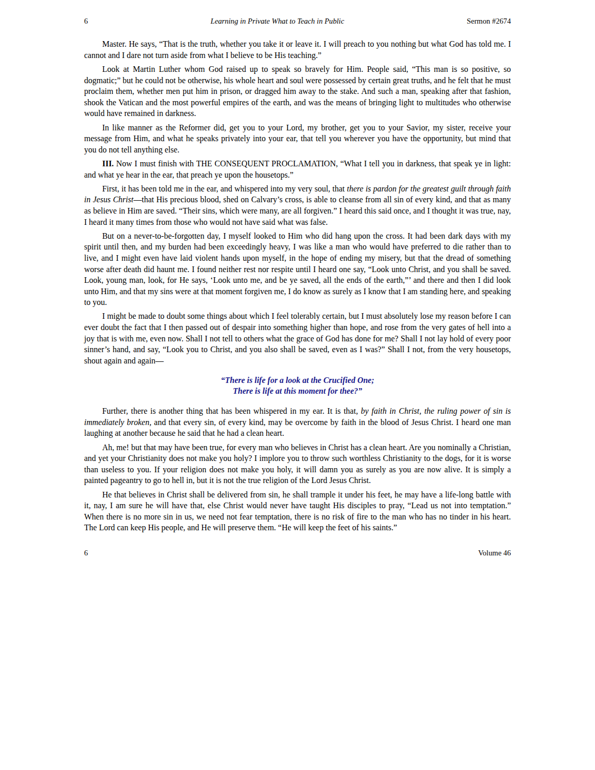6 Learning in Private What to Teach in Public Sermon #2674
Master. He says, “That is the truth, whether you take it or leave it. I will preach to you nothing but what God has told me. I cannot and I dare not turn aside from what I believe to be His teaching.”
Look at Martin Luther whom God raised up to speak so bravely for Him. People said, “This man is so positive, so dogmatic;” but he could not be otherwise, his whole heart and soul were possessed by certain great truths, and he felt that he must proclaim them, whether men put him in prison, or dragged him away to the stake. And such a man, speaking after that fashion, shook the Vatican and the most powerful empires of the earth, and was the means of bringing light to multitudes who otherwise would have remained in darkness.
In like manner as the Reformer did, get you to your Lord, my brother, get you to your Savior, my sister, receive your message from Him, and what he speaks privately into your ear, that tell you wherever you have the opportunity, but mind that you do not tell anything else.
III. Now I must finish with THE CONSEQUENT PROCLAMATION, “What I tell you in darkness, that speak ye in light: and what ye hear in the ear, that preach ye upon the housetops.”
First, it has been told me in the ear, and whispered into my very soul, that there is pardon for the greatest guilt through faith in Jesus Christ—that His precious blood, shed on Calvary’s cross, is able to cleanse from all sin of every kind, and that as many as believe in Him are saved. “Their sins, which were many, are all forgiven.” I heard this said once, and I thought it was true, nay, I heard it many times from those who would not have said what was false.
But on a never-to-be-forgotten day, I myself looked to Him who did hang upon the cross. It had been dark days with my spirit until then, and my burden had been exceedingly heavy, I was like a man who would have preferred to die rather than to live, and I might even have laid violent hands upon myself, in the hope of ending my misery, but that the dread of something worse after death did haunt me. I found neither rest nor respite until I heard one say, “Look unto Christ, and you shall be saved. Look, young man, look, for He says, ‘Look unto me, and be ye saved, all the ends of the earth,”’ and there and then I did look unto Him, and that my sins were at that moment forgiven me, I do know as surely as I know that I am standing here, and speaking to you.
I might be made to doubt some things about which I feel tolerably certain, but I must absolutely lose my reason before I can ever doubt the fact that I then passed out of despair into something higher than hope, and rose from the very gates of hell into a joy that is with me, even now. Shall I not tell to others what the grace of God has done for me? Shall I not lay hold of every poor sinner’s hand, and say, “Look you to Christ, and you also shall be saved, even as I was?” Shall I not, from the very housetops, shout again and again—
“There is life for a look at the Crucified One;
There is life at this moment for thee?”
Further, there is another thing that has been whispered in my ear. It is that, by faith in Christ, the ruling power of sin is immediately broken, and that every sin, of every kind, may be overcome by faith in the blood of Jesus Christ. I heard one man laughing at another because he said that he had a clean heart.
Ah, me! but that may have been true, for every man who believes in Christ has a clean heart. Are you nominally a Christian, and yet your Christianity does not make you holy? I implore you to throw such worthless Christianity to the dogs, for it is worse than useless to you. If your religion does not make you holy, it will damn you as surely as you are now alive. It is simply a painted pageantry to go to hell in, but it is not the true religion of the Lord Jesus Christ.
He that believes in Christ shall be delivered from sin, he shall trample it under his feet, he may have a life-long battle with it, nay, I am sure he will have that, else Christ would never have taught His disciples to pray, “Lead us not into temptation.” When there is no more sin in us, we need not fear temptation, there is no risk of fire to the man who has no tinder in his heart. The Lord can keep His people, and He will preserve them. “He will keep the feet of his saints.”
6 Volume 46